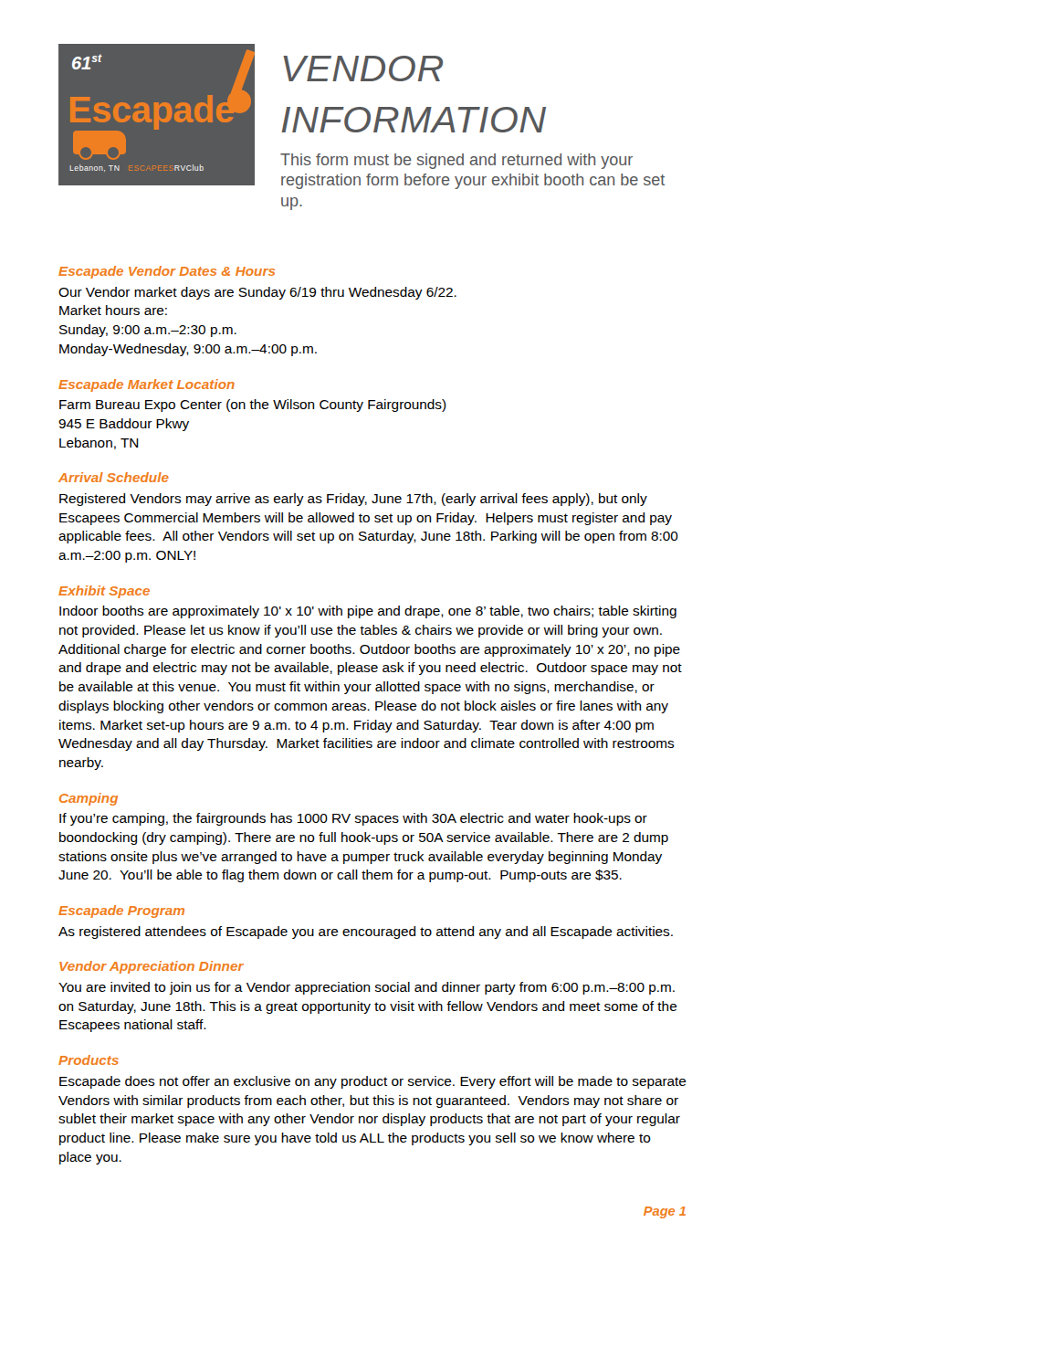61st
Escapade
Lebanon, TN ESCAPEESRVClub
VENDOR INFORMATION
This form must be signed and returned with your registration form before your exhibit booth can be set up.
Escapade Vendor Dates & Hours
Our Vendor market days are Sunday 6/19 thru Wednesday 6/22.
Market hours are:
Sunday, 9:00 a.m.–2:30 p.m.
Monday-Wednesday, 9:00 a.m.–4:00 p.m.
Escapade Market Location
Farm Bureau Expo Center (on the Wilson County Fairgrounds)
945 E Baddour Pkwy
Lebanon, TN
Arrival Schedule
Registered Vendors may arrive as early as Friday, June 17th, (early arrival fees apply), but only Escapees Commercial Members will be allowed to set up on Friday. Helpers must register and pay applicable fees. All other Vendors will set up on Saturday, June 18th. Parking will be open from 8:00 a.m.–2:00 p.m. ONLY!
Exhibit Space
Indoor booths are approximately 10' x 10' with pipe and drape, one 8’ table, two chairs; table skirting not provided. Please let us know if you’ll use the tables & chairs we provide or will bring your own. Additional charge for electric and corner booths. Outdoor booths are approximately 10’ x 20’, no pipe and drape and electric may not be available, please ask if you need electric. Outdoor space may not be available at this venue. You must fit within your allotted space with no signs, merchandise, or displays blocking other vendors or common areas. Please do not block aisles or fire lanes with any items. Market set-up hours are 9 a.m. to 4 p.m. Friday and Saturday. Tear down is after 4:00 pm Wednesday and all day Thursday. Market facilities are indoor and climate controlled with restrooms nearby.
Camping
If you’re camping, the fairgrounds has 1000 RV spaces with 30A electric and water hook-ups or boondocking (dry camping). There are no full hook-ups or 50A service available. There are 2 dump stations onsite plus we’ve arranged to have a pumper truck available everyday beginning Monday June 20. You’ll be able to flag them down or call them for a pump-out. Pump-outs are $35.
Escapade Program
As registered attendees of Escapade you are encouraged to attend any and all Escapade activities.
Vendor Appreciation Dinner
You are invited to join us for a Vendor appreciation social and dinner party from 6:00 p.m.–8:00 p.m. on Saturday, June 18th. This is a great opportunity to visit with fellow Vendors and meet some of the Escapees national staff.
Products
Escapade does not offer an exclusive on any product or service. Every effort will be made to separate Vendors with similar products from each other, but this is not guaranteed. Vendors may not share or sublet their market space with any other Vendor nor display products that are not part of your regular product line. Please make sure you have told us ALL the products you sell so we know where to place you.
Page 1